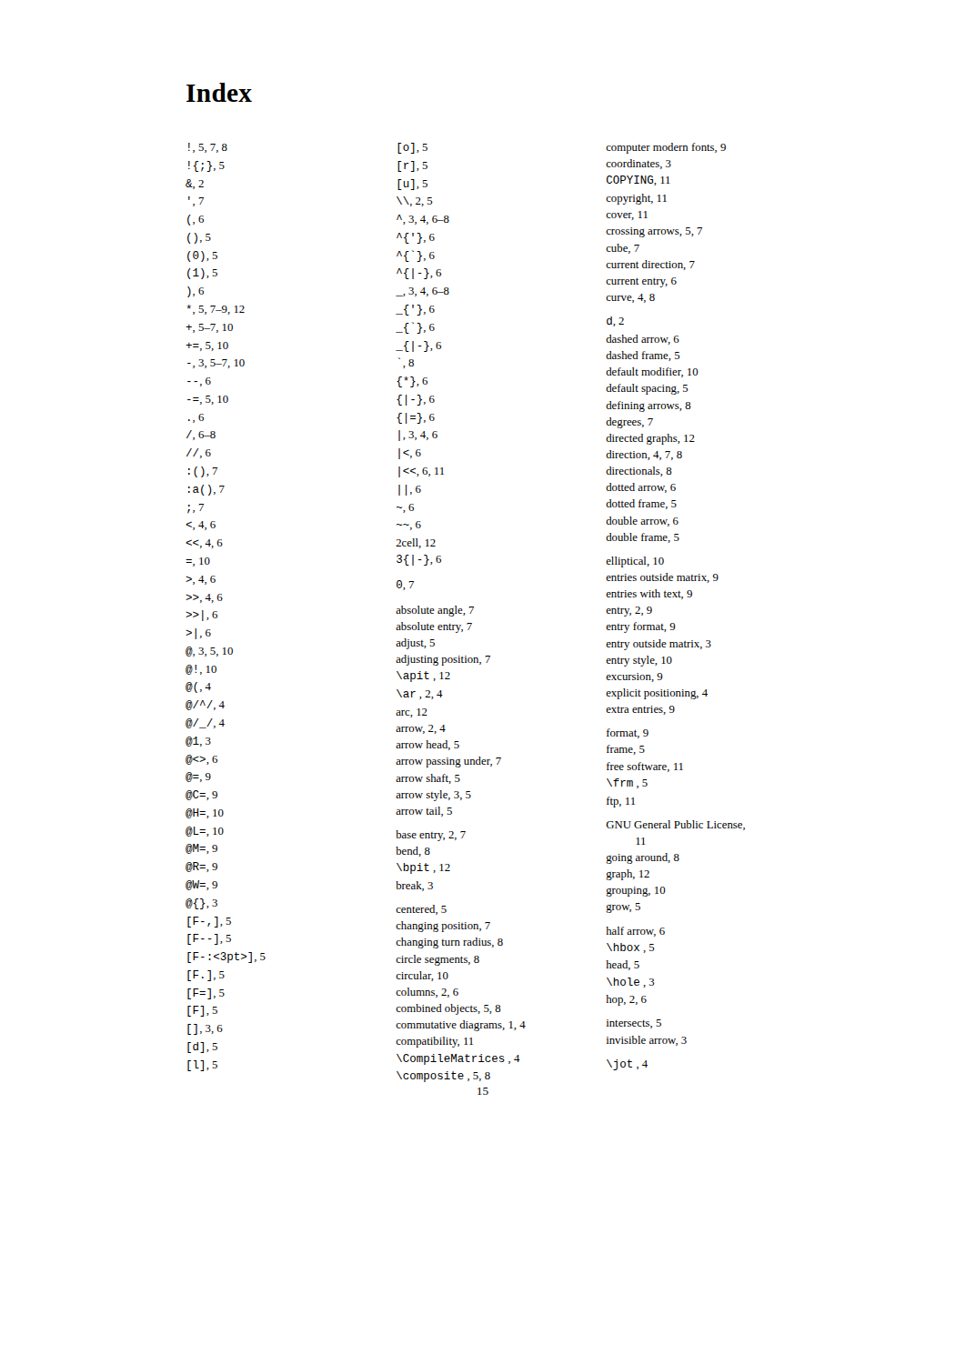Index
!, 5, 7, 8
!{;}, 5
&, 2
', 7
(, 6
(), 5
(0), 5
(1), 5
), 6
*, 5, 7–9, 12
+, 5–7, 10
+=, 5, 10
-, 3, 5–7, 10
--, 6
-=, 5, 10
., 6
/, 6–8
//, 6
:(), 7
:a(), 7
;, 7
<, 4, 6
<<, 4, 6
=, 10
>, 4, 6
>>, 4, 6
>>|, 6
>|, 6
@, 3, 5, 10
@!, 10
@(, 4
@/^/, 4
@/_/, 4
@1, 3
@<>, 6
@=, 9
@C=, 9
@H=, 10
@L=, 10
@M=, 9
@R=, 9
@W=, 9
@{}, 3
[F-,], 5
[F--], 5
[F-:<3pt>], 5
[F.], 5
[F=], 5
[F], 5
[], 3, 6
[d], 5
[l], 5
[o], 5
[r], 5
[u], 5
\\, 2, 5
^, 3, 4, 6–8
^{'}, 6
^{`}, 6
^{|-}, 6
_, 3, 4, 6–8
_{'}, 6
_{`}, 6
_{|-}, 6
`, 8
{*}, 6
{|-}, 6
{|=}, 6
|, 3, 4, 6
|<, 6
|<<, 6, 11
||, 6
~, 6
~~, 6
2cell, 12
3{|-}, 6
0, 7
absolute angle, 7
absolute entry, 7
adjust, 5
adjusting position, 7
\apit , 12
\ar , 2, 4
arc, 12
arrow, 2, 4
arrow head, 5
arrow passing under, 7
arrow shaft, 5
arrow style, 3, 5
arrow tail, 5
base entry, 2, 7
bend, 8
\bpit , 12
break, 3
centered, 5
changing position, 7
changing turn radius, 8
circle segments, 8
circular, 10
columns, 2, 6
combined objects, 5, 8
commutative diagrams, 1, 4
compatibility, 11
\CompileMatrices , 4
\composite , 5, 8
computer modern fonts, 9
coordinates, 3
COPYING, 11
copyright, 11
cover, 11
crossing arrows, 5, 7
cube, 7
current direction, 7
current entry, 6
curve, 4, 8
d, 2
dashed arrow, 6
dashed frame, 5
default modifier, 10
default spacing, 5
defining arrows, 8
degrees, 7
directed graphs, 12
direction, 4, 7, 8
directionals, 8
dotted arrow, 6
dotted frame, 5
double arrow, 6
double frame, 5
elliptical, 10
entries outside matrix, 9
entries with text, 9
entry, 2, 9
entry format, 9
entry outside matrix, 3
entry style, 10
excursion, 9
explicit positioning, 4
extra entries, 9
format, 9
frame, 5
free software, 11
\frm , 5
ftp, 11
GNU General Public License, 11
going around, 8
graph, 12
grouping, 10
grow, 5
half arrow, 6
\hbox , 5
head, 5
\hole , 3
hop, 2, 6
intersects, 5
invisible arrow, 3
\jot , 4
15